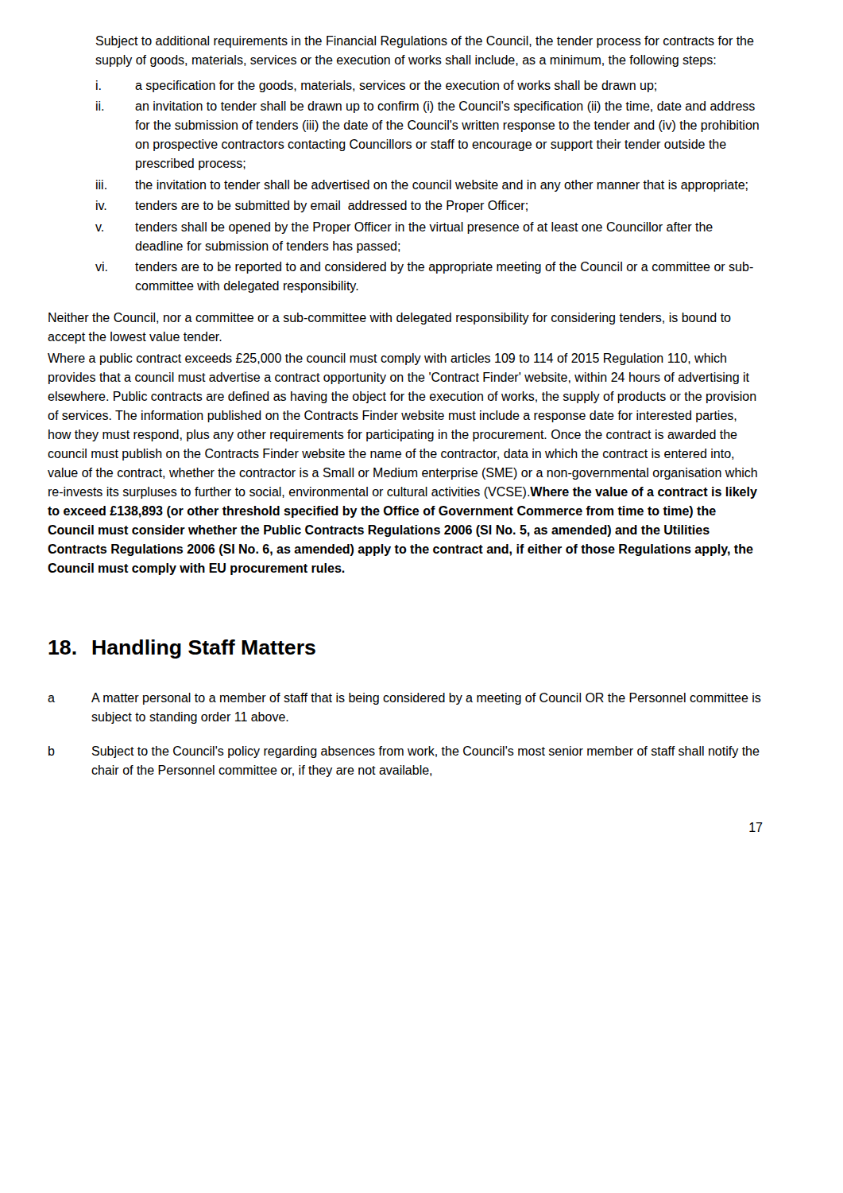Subject to additional requirements in the Financial Regulations of the Council, the tender process for contracts for the supply of goods, materials, services or the execution of works shall include, as a minimum, the following steps:
i. a specification for the goods, materials, services or the execution of works shall be drawn up;
ii. an invitation to tender shall be drawn up to confirm (i) the Council's specification (ii) the time, date and address for the submission of tenders (iii) the date of the Council's written response to the tender and (iv) the prohibition on prospective contractors contacting Councillors or staff to encourage or support their tender outside the prescribed process;
iii. the invitation to tender shall be advertised on the council website and in any other manner that is appropriate;
iv. tenders are to be submitted by email addressed to the Proper Officer;
v. tenders shall be opened by the Proper Officer in the virtual presence of at least one Councillor after the deadline for submission of tenders has passed;
vi. tenders are to be reported to and considered by the appropriate meeting of the Council or a committee or sub-committee with delegated responsibility.
Neither the Council, nor a committee or a sub-committee with delegated responsibility for considering tenders, is bound to accept the lowest value tender.
Where a public contract exceeds £25,000 the council must comply with articles 109 to 114 of 2015 Regulation 110, which provides that a council must advertise a contract opportunity on the 'Contract Finder' website, within 24 hours of advertising it elsewhere. Public contracts are defined as having the object for the execution of works, the supply of products or the provision of services. The information published on the Contracts Finder website must include a response date for interested parties, how they must respond, plus any other requirements for participating in the procurement. Once the contract is awarded the council must publish on the Contracts Finder website the name of the contractor, data in which the contract is entered into, value of the contract, whether the contractor is a Small or Medium enterprise (SME) or a non-governmental organisation which re-invests its surpluses to further to social, environmental or cultural activities (VCSE).Where the value of a contract is likely to exceed £138,893 (or other threshold specified by the Office of Government Commerce from time to time) the Council must consider whether the Public Contracts Regulations 2006 (SI No. 5, as amended) and the Utilities Contracts Regulations 2006 (SI No. 6, as amended) apply to the contract and, if either of those Regulations apply, the Council must comply with EU procurement rules.
18. Handling Staff Matters
a A matter personal to a member of staff that is being considered by a meeting of Council OR the Personnel committee is subject to standing order 11 above.
b Subject to the Council's policy regarding absences from work, the Council's most senior member of staff shall notify the chair of the Personnel committee or, if they are not available,
17